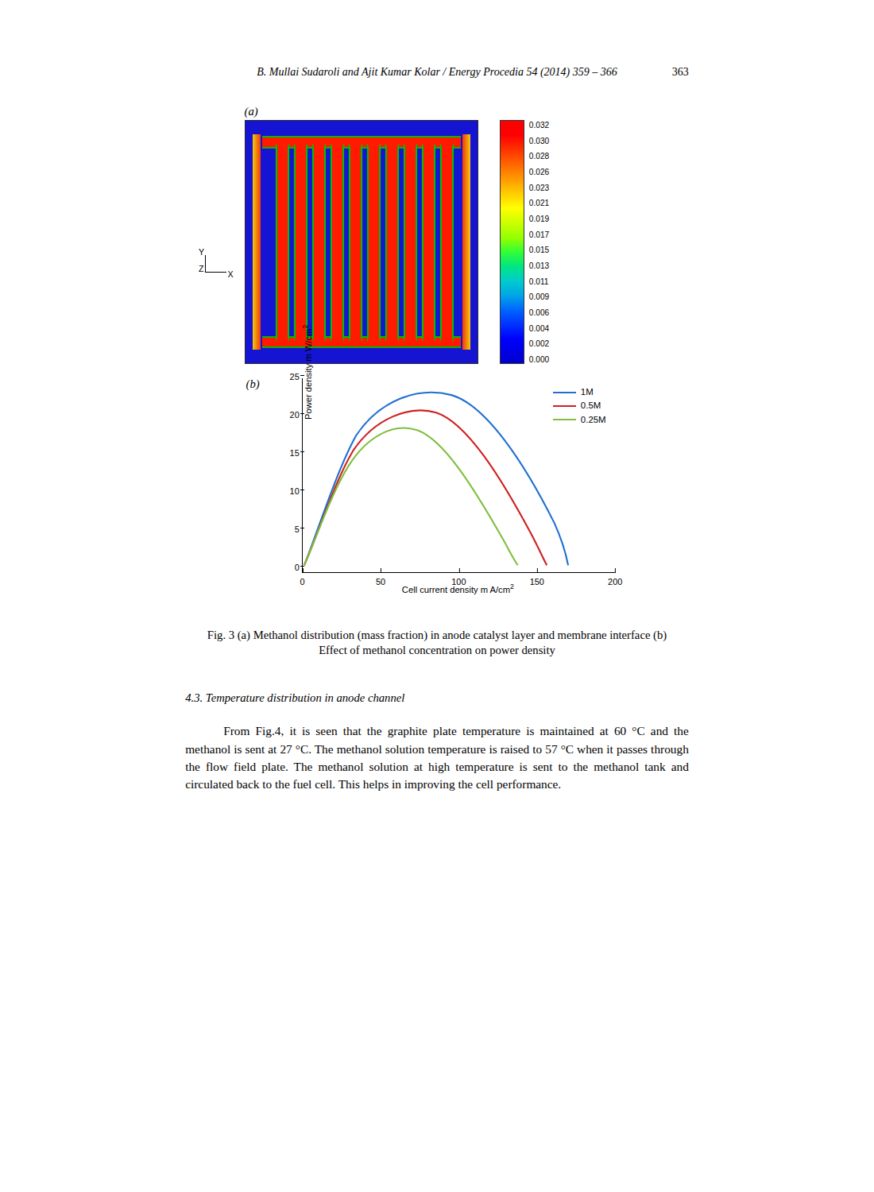B. Mullai Sudaroli and Ajit Kumar Kolar / Energy Procedia 54 (2014) 359 – 366 363
(a)
Y Z X
0.032 0.030 0.028 0.026 0.023 0.021 0.019 0.017 0.015 0.013 0.011 0.009 0.006 0.004 0.002 0.000
(b)
Power density m W/cm2
25
20
15
10
5
0
0
50
100
150
200
1M
0.5M
0.25M
Cell current density m A/cm2
Fig. 3 (a) Methanol distribution (mass fraction) in anode catalyst layer and membrane interface (b) Effect of methanol concentration on power density
4.3. Temperature distribution in anode channel
From Fig.4, it is seen that the graphite plate temperature is maintained at 60 °C and the methanol is sent at 27 °C. The methanol solution temperature is raised to 57 °C when it passes through the flow field plate. The methanol solution at high temperature is sent to the methanol tank and circulated back to the fuel cell. This helps in improving the cell performance.